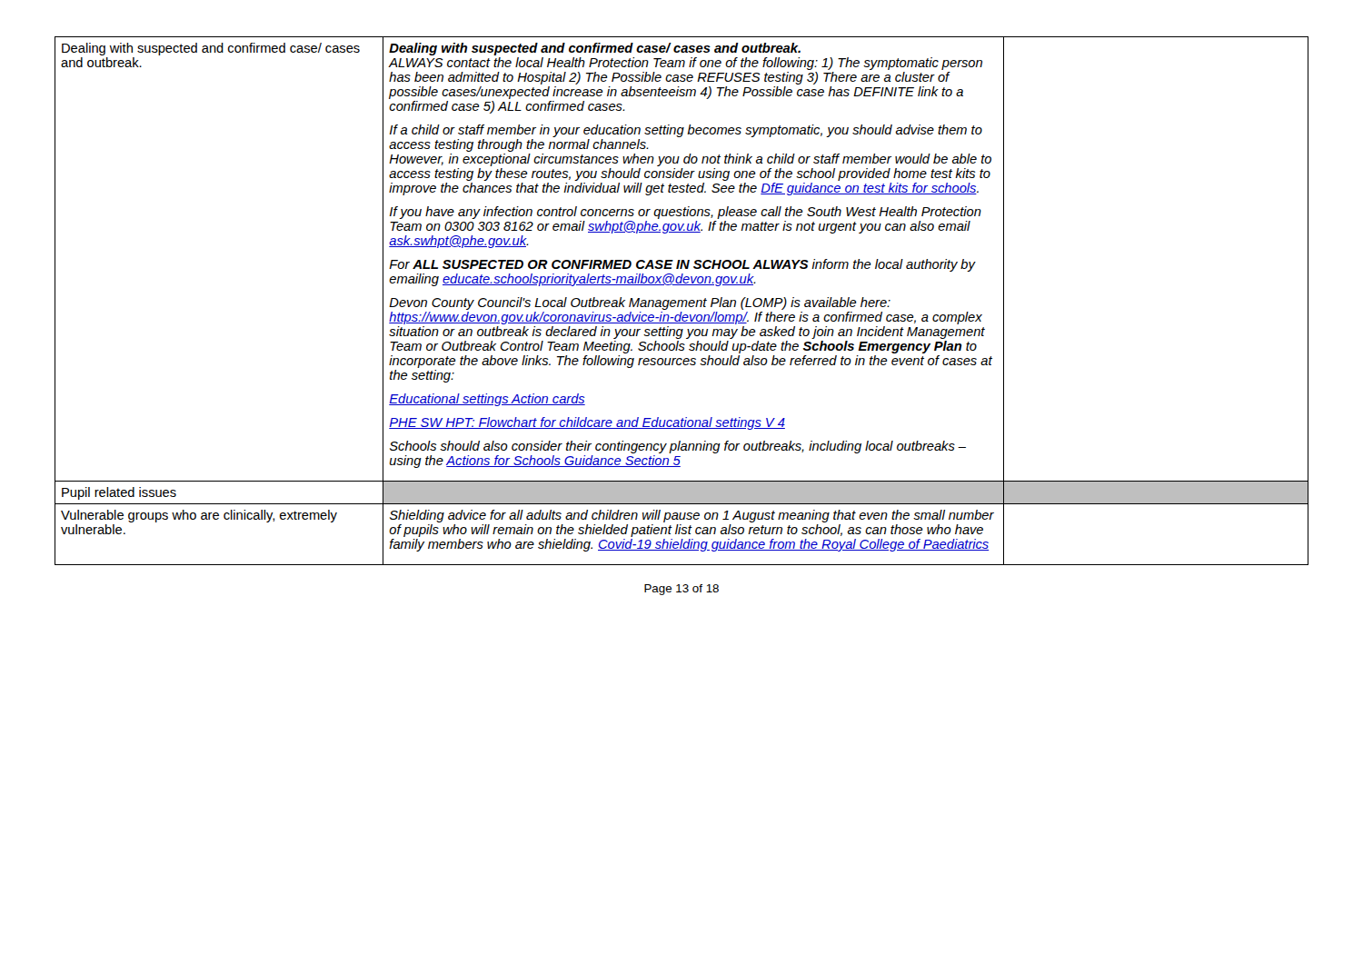| Dealing with suspected and confirmed case/ cases and outbreak. | Dealing with suspected and confirmed case/ cases and outbreak. ALWAYS contact the local Health Protection Team if one of the following: 1) The symptomatic person has been admitted to Hospital 2) The Possible case REFUSES testing 3) There are a cluster of possible cases/unexpected increase in absenteeism 4) The Possible case has DEFINITE link to a confirmed case 5) ALL confirmed cases. If a child or staff member in your education setting becomes symptomatic, you should advise them to access testing through the normal channels. However, in exceptional circumstances when you do not think a child or staff member would be able to access testing by these routes, you should consider using one of the school provided home test kits to improve the chances that the individual will get tested. See the DfE guidance on test kits for schools . If you have any infection control concerns or questions, please call the South West Health Protection Team on 0300 303 8162 or email swhpt@phe.gov.uk . If the matter is not urgent you can also email ask.swhpt@phe.gov.uk . For ALL SUSPECTED OR CONFIRMED CASE IN SCHOOL ALWAYS inform the local authority by emailing educate.schoolspriorityalerts-mailbox@devon.gov.uk . Devon County Council's Local Outbreak Management Plan (LOMP) is available here: https://www.devon.gov.uk/coronavirus-advice-in-devon/lomp/ . If there is a confirmed case, a complex situation or an outbreak is declared in your setting you may be asked to join an Incident Management Team or Outbreak Control Team Meeting. Schools should up-date the Schools Emergency Plan to incorporate the above links. The following resources should also be referred to in the event of cases at the setting: Educational settings Action cards PHE SW HPT: Flowchart for childcare and Educational settings V 4 Schools should also consider their contingency planning for outbreaks, including local outbreaks – using the Actions for Schools Guidance Section 5 | |
| Pupil related issues | | |
| Vulnerable groups who are clinically, extremely vulnerable. | Shielding advice for all adults and children will pause on 1 August meaning that even the small number of pupils who will remain on the shielded patient list can also return to school, as can those who have family members who are shielding. Covid-19 shielding guidance from the Royal College of Paediatrics | |
Page 13 of 18